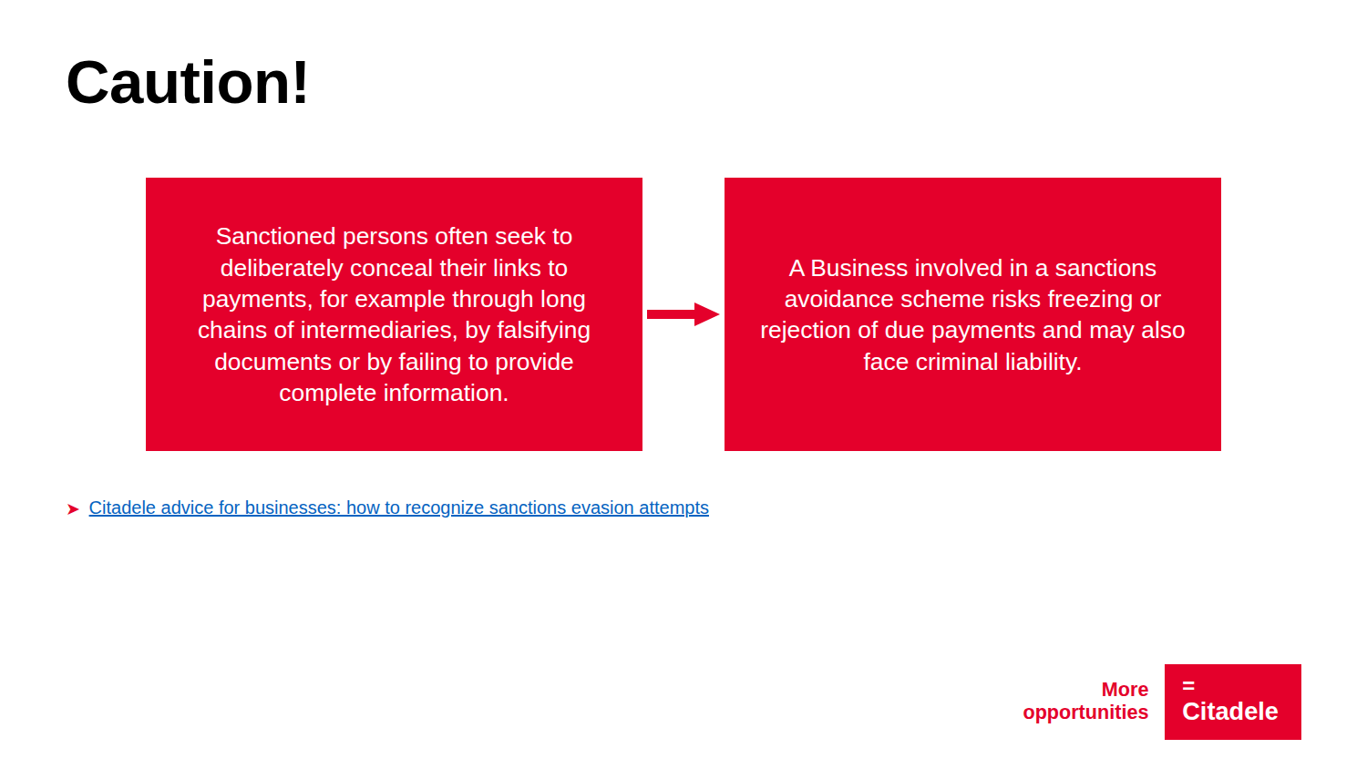Caution!
Sanctioned persons often seek to deliberately conceal their links to payments, for example through long chains of intermediaries, by falsifying documents or by failing to provide complete information.
A Business involved in a sanctions avoidance scheme risks freezing or rejection of due payments and may also face criminal liability.
➤ Citadele advice for businesses: how to recognize sanctions evasion attempts
More
opportunities
= Citadele